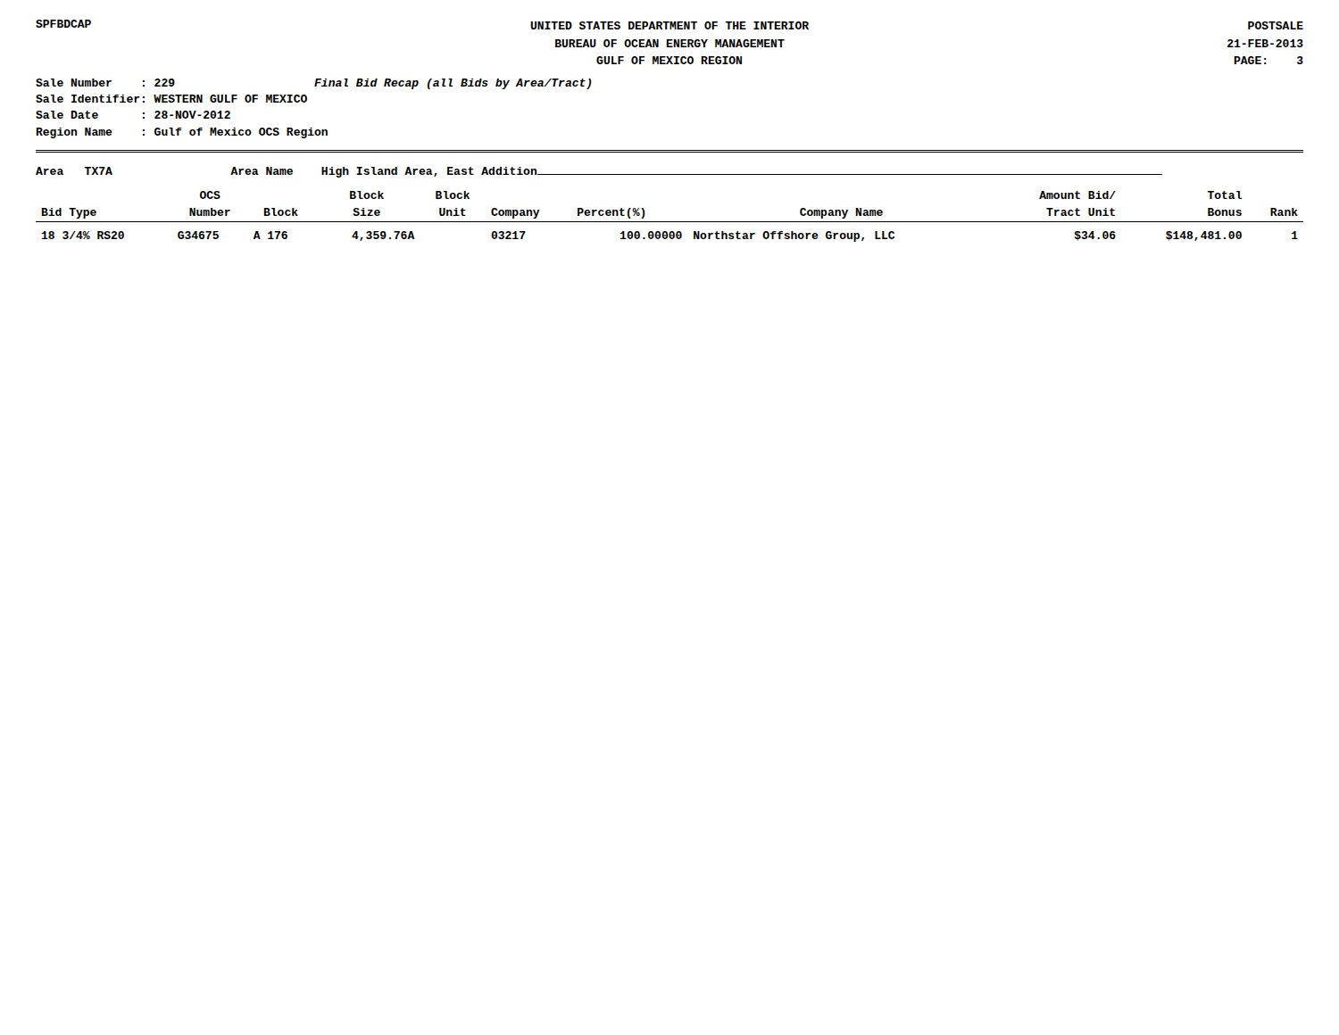SPFBDCAP
UNITED STATES DEPARTMENT OF THE INTERIOR
BUREAU OF OCEAN ENERGY MANAGEMENT
GULF OF MEXICO REGION
POSTSALE
21-FEB-2013
PAGE: 3
Sale Number : 229 Final Bid Recap (all Bids by Area/Tract)
Sale Identifier: WESTERN GULF OF MEXICO
Sale Date : 28-NOV-2012
Region Name : Gulf of Mexico OCS Region
Area TX7A Area Name High Island Area, East Addition
| | OCS | | Block | Block | | | | Amount Bid/ | Total | |
| --- | --- | --- | --- | --- | --- | --- | --- | --- | --- | --- |
| Bid Type | Number | Block | Size | Unit | Company | Percent(%) | Company Name | Tract Unit | Bonus | Rank |
| 18 3/4% RS20 | G34675 | A 176 | 4,359.76A | | 03217 | 100.00000 | Northstar Offshore Group, LLC | $34.06 | $148,481.00 | 1 |